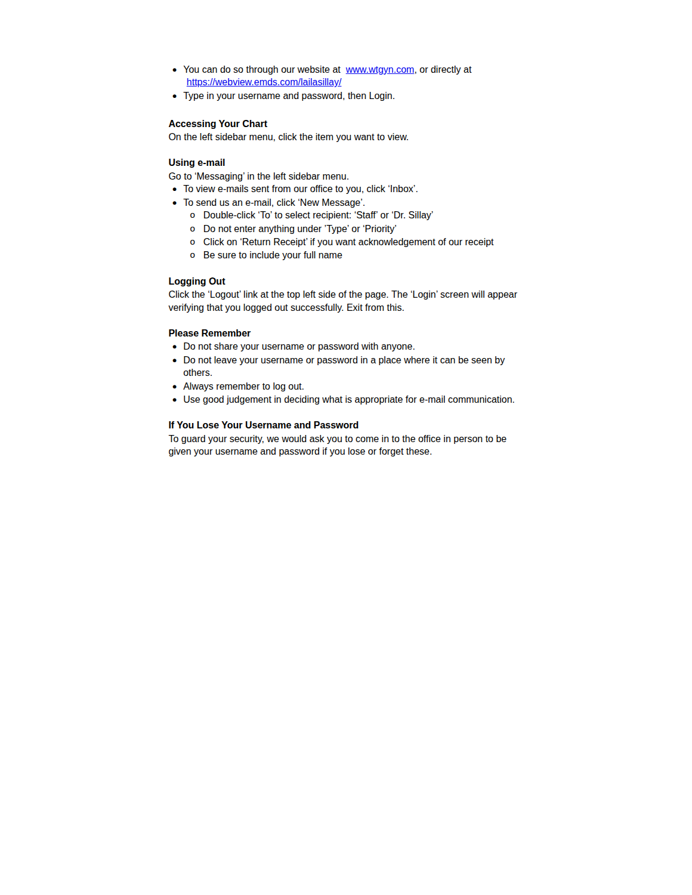You can do so through our website at www.wtgyn.com, or directly at https://webview.emds.com/lailasillay/
Type in your username and password, then Login.
Accessing Your Chart
On the left sidebar menu, click the item you want to view.
Using e-mail
Go to ‘Messaging’ in the left sidebar menu.
To view e-mails sent from our office to you, click ‘Inbox’.
To send us an e-mail, click ‘New Message’.
Double-click ‘To’ to select recipient: ‘Staff’ or ‘Dr. Sillay’
Do not enter anything under ’Type’ or ‘Priority’
Click on ‘Return Receipt’ if you want acknowledgement of our receipt
Be sure to include your full name
Logging Out
Click the ‘Logout’ link at the top left side of the page. The ‘Login’ screen will appear verifying that you logged out successfully. Exit from this.
Please Remember
Do not share your username or password with anyone.
Do not leave your username or password in a place where it can be seen by others.
Always remember to log out.
Use good judgement in deciding what is appropriate for e-mail communication.
If You Lose Your Username and Password
To guard your security, we would ask you to come in to the office in person to be given your username and password if you lose or forget these.